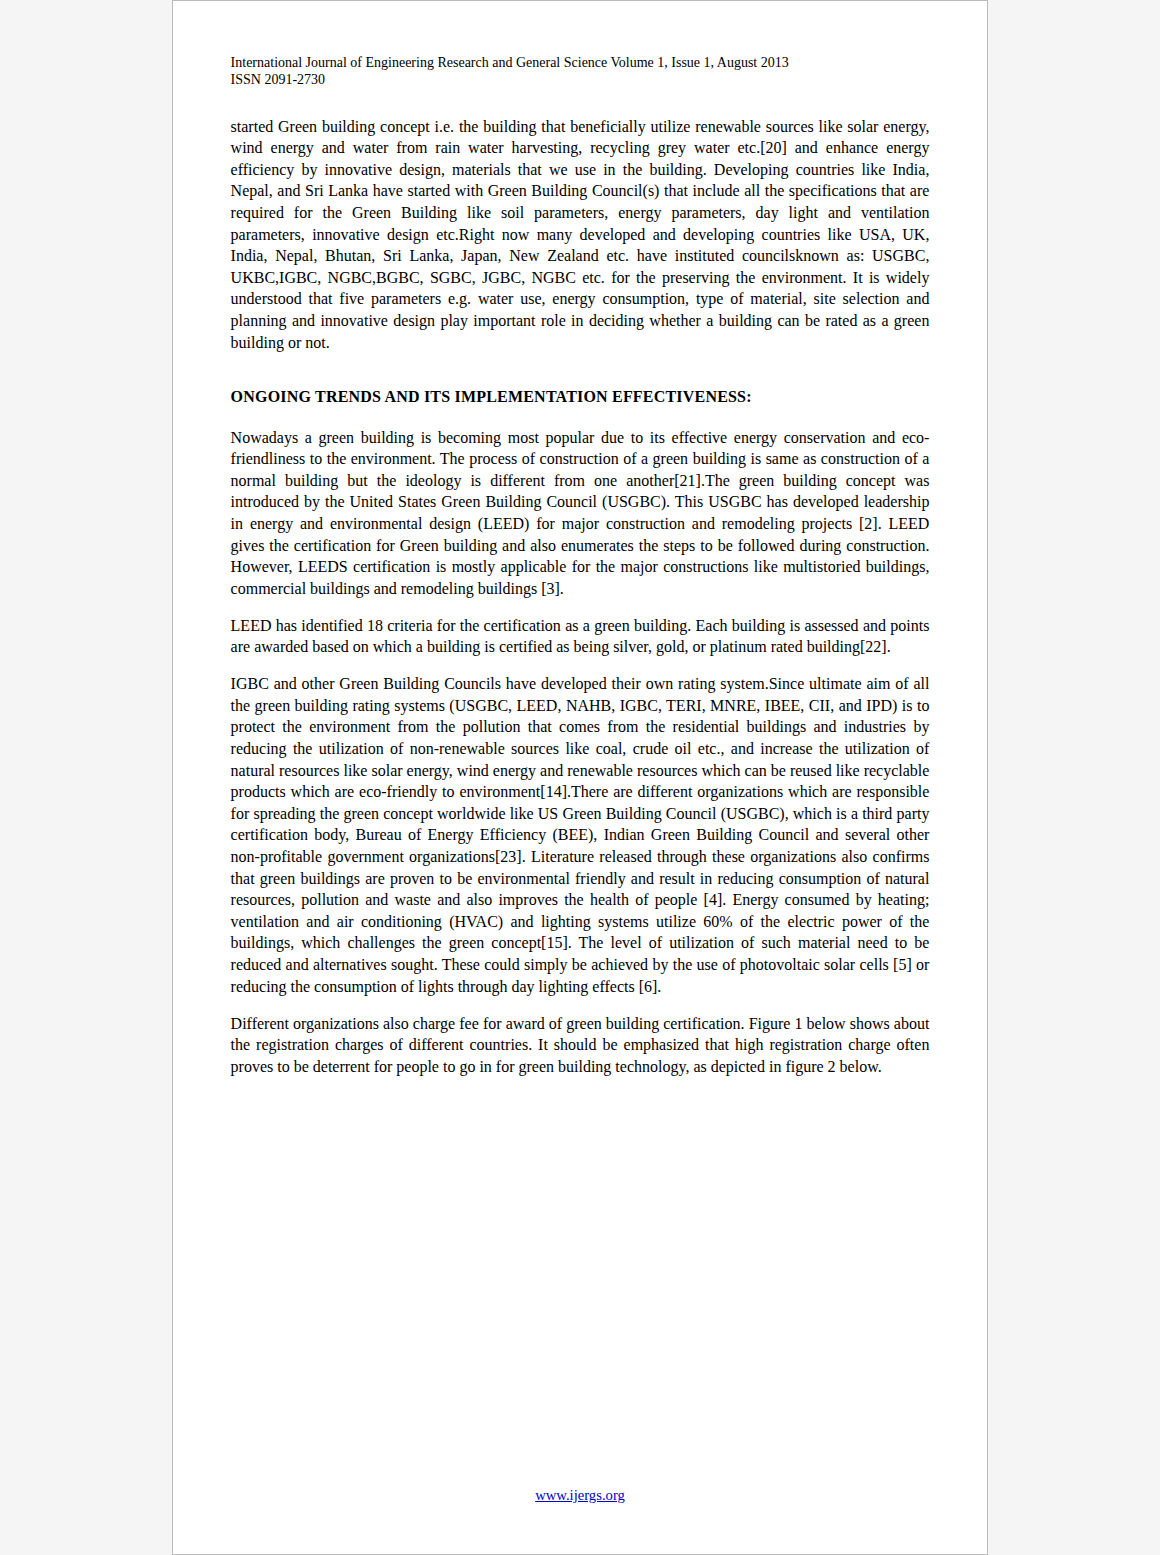International Journal of Engineering Research and General Science Volume 1, Issue 1, August 2013
ISSN 2091-2730
started Green building concept i.e. the building that beneficially utilize renewable sources like solar energy, wind energy and water from rain water harvesting, recycling grey water etc.[20] and enhance energy efficiency by innovative design, materials that we use in the building. Developing countries like India, Nepal, and Sri Lanka have started with Green Building Council(s) that include all the specifications that are required for the Green Building like soil parameters, energy parameters, day light and ventilation parameters, innovative design etc.Right now many developed and developing countries like USA, UK, India, Nepal, Bhutan, Sri Lanka, Japan, New Zealand etc. have instituted councilsknown as: USGBC, UKBC,IGBC, NGBC,BGBC, SGBC, JGBC, NGBC etc. for the preserving the environment. It is widely understood that five parameters e.g. water use, energy consumption, type of material, site selection and planning and innovative design play important role in deciding whether a building can be rated as a green building or not.
ONGOING TRENDS AND ITS IMPLEMENTATION EFFECTIVENESS:
Nowadays a green building is becoming most popular due to its effective energy conservation and eco-friendliness to the environment. The process of construction of a green building is same as construction of a normal building but the ideology is different from one another[21].The green building concept was introduced by the United States Green Building Council (USGBC). This USGBC has developed leadership in energy and environmental design (LEED) for major construction and remodeling projects [2]. LEED gives the certification for Green building and also enumerates the steps to be followed during construction. However, LEEDS certification is mostly applicable for the major constructions like multistoried buildings, commercial buildings and remodeling buildings [3].
LEED has identified 18 criteria for the certification as a green building. Each building is assessed and points are awarded based on which a building is certified as being silver, gold, or platinum rated building[22].
IGBC and other Green Building Councils have developed their own rating system.Since ultimate aim of all the green building rating systems (USGBC, LEED, NAHB, IGBC, TERI, MNRE, IBEE, CII, and IPD) is to protect the environment from the pollution that comes from the residential buildings and industries by reducing the utilization of non-renewable sources like coal, crude oil etc., and increase the utilization of natural resources like solar energy, wind energy and renewable resources which can be reused like recyclable products which are eco-friendly to environment[14].There are different organizations which are responsible for spreading the green concept worldwide like US Green Building Council (USGBC), which is a third party certification body, Bureau of Energy Efficiency (BEE), Indian Green Building Council and several other non-profitable government organizations[23]. Literature released through these organizations also confirms that green buildings are proven to be environmental friendly and result in reducing consumption of natural resources, pollution and waste and also improves the health of people [4]. Energy consumed by heating; ventilation and air conditioning (HVAC) and lighting systems utilize 60% of the electric power of the buildings, which challenges the green concept[15]. The level of utilization of such material need to be reduced and alternatives sought. These could simply be achieved by the use of photovoltaic solar cells [5] or reducing the consumption of lights through day lighting effects [6].
Different organizations also charge fee for award of green building certification. Figure 1 below shows about the registration charges of different countries. It should be emphasized that high registration charge often proves to be deterrent for people to go in for green building technology, as depicted in figure 2 below.
www.ijergs.org